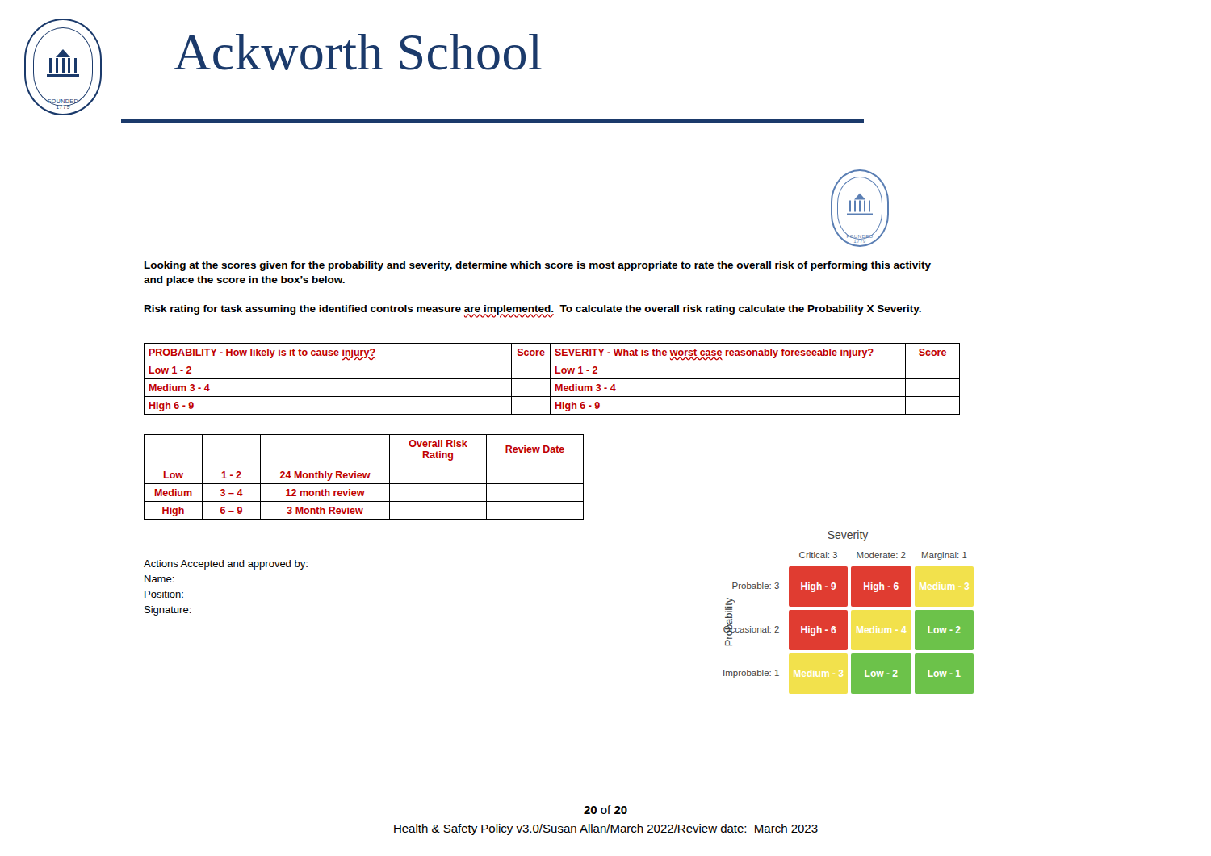FOUNDED
1779
Ackworth School
FOUNDED
1779
Looking at the scores given for the probability and severity, determine which score is most appropriate to rate the overall risk of performing this activity and place the score in the box’s below.
Risk rating for task assuming the identified controls measure are implemented. To calculate the overall risk rating calculate the Probability X Severity.
| PROBABILITY - How likely is it to cause injury? | Score | SEVERITY - What is the worst case reasonably foreseeable injury? | Score |
| Low 1 - 2 | | Low 1 - 2 | |
| Medium 3 - 4 | | Medium 3 - 4 | |
| High 6 - 9 | | High 6 - 9 | |
| | | | Overall Risk Rating | Review Date |
| --- | --- | --- | --- | --- |
| Low | 1 - 2 | 24 Monthly Review | | |
| Medium | 3 – 4 | 12 month review | | |
| High | 6 – 9 | 3 Month Review | | |
Actions Accepted and approved by:
Name:
Position:
Signature:
Severity
Probability
| | Critical: 3 | Moderate: 2 | Marginal: 1 |
| --- | --- | --- | --- |
| Probable: 3 | High - 9 | High - 6 | Medium - 3 |
| Occasional: 2 | High - 6 | Medium - 4 | Low - 2 |
| Improbable: 1 | Medium - 3 | Low - 2 | Low - 1 |
20 of 20
Health & Safety Policy v3.0/Susan Allan/March 2022/Review date: March 2023